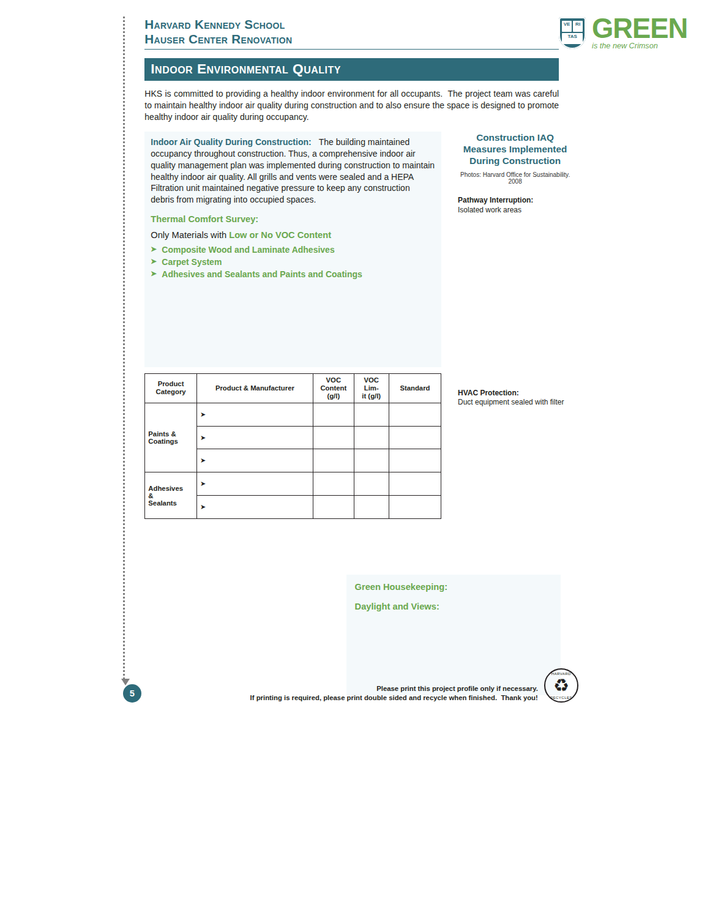Harvard Kennedy School
Hauser Center Renovation
VE RI TAS
GREEN
is the new Crimson
Indoor Environmental Quality
HKS is committed to providing a healthy indoor environment for all occupants. The project team was careful to maintain healthy indoor air quality during construction and to also ensure the space is designed to promote healthy indoor air quality during occupancy.
Indoor Air Quality During Construction:
The building maintained occupancy throughout construction. Thus, a comprehensive indoor air quality management plan was implemented during construction to maintain healthy indoor air quality. All grills and vents were sealed and a HEPA Filtration unit maintained negative pressure to keep any construction debris from migrating into occupied spaces.
Thermal Comfort Survey:
Only Materials with Low or No VOC Content
Composite Wood and Laminate Adhesives
Carpet System
Adhesives and Sealants and Paints and Coatings
| Product Category | Product & Manufacturer | VOC Content (g/l) | VOC Lim- it (g/l) | Standard |
| --- | --- | --- | --- | --- |
| Paints & Coatings | | | | |
| Adhesives & Sealants | | | | |
Construction IAQ
Measures Implemented
During Construction
Photos: Harvard Office for Sustainability. 2008
Pathway Interruption: Isolated work areas
HVAC Protection: Duct equipment sealed with filter
Green Housekeeping:
Daylight and Views:
5
Please print this project profile only if necessary.
If printing is required, please print double sided and recycle when finished. Thank you!
HARVARD
RECYCLES